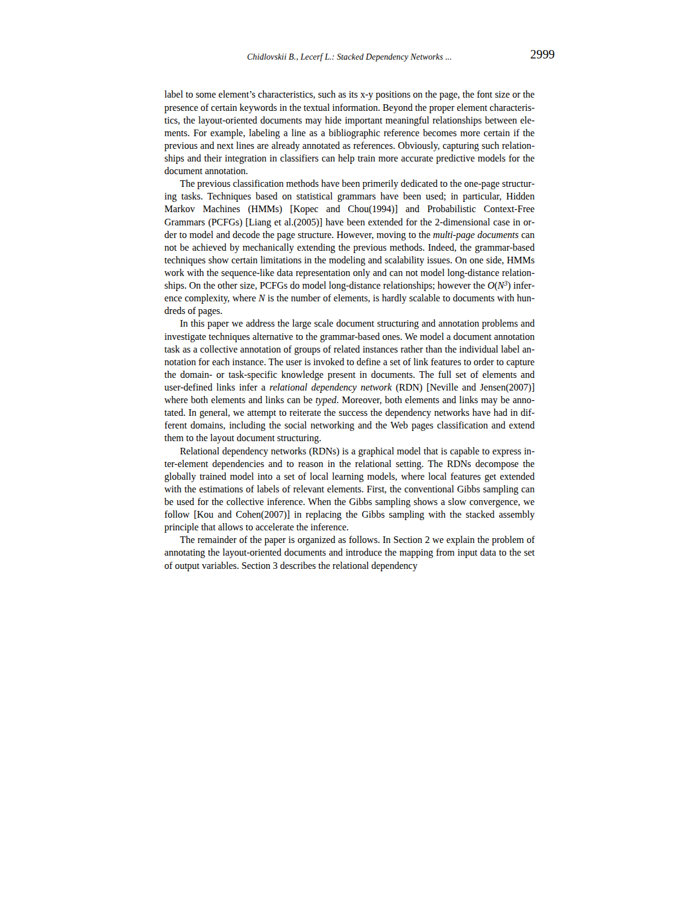Chidlovskii B., Lecerf L.: Stacked Dependency Networks ... 2999
label to some element’s characteristics, such as its x-y positions on the page, the font size or the presence of certain keywords in the textual information. Beyond the proper element characteristics, the layout-oriented documents may hide important meaningful relationships between elements. For example, labeling a line as a bibliographic reference becomes more certain if the previous and next lines are already annotated as references. Obviously, capturing such relationships and their integration in classifiers can help train more accurate predictive models for the document annotation.
The previous classification methods have been primerily dedicated to the one-page structuring tasks. Techniques based on statistical grammars have been used; in particular, Hidden Markov Machines (HMMs) [Kopec and Chou(1994)] and Probabilistic Context-Free Grammars (PCFGs) [Liang et al.(2005)] have been extended for the 2-dimensional case in order to model and decode the page structure. However, moving to the multi-page documents can not be achieved by mechanically extending the previous methods. Indeed, the grammar-based techniques show certain limitations in the modeling and scalability issues. On one side, HMMs work with the sequence-like data representation only and can not model long-distance relationships. On the other size, PCFGs do model long-distance relationships; however the O(N3) inference complexity, where N is the number of elements, is hardly scalable to documents with hundreds of pages.
In this paper we address the large scale document structuring and annotation problems and investigate techniques alternative to the grammar-based ones. We model a document annotation task as a collective annotation of groups of related instances rather than the individual label annotation for each instance. The user is invoked to define a set of link features to order to capture the domain- or task-specific knowledge present in documents. The full set of elements and user-defined links infer a relational dependency network (RDN) [Neville and Jensen(2007)] where both elements and links can be typed. Moreover, both elements and links may be annotated. In general, we attempt to reiterate the success the dependency networks have had in different domains, including the social networking and the Web pages classification and extend them to the layout document structuring.
Relational dependency networks (RDNs) is a graphical model that is capable to express inter-element dependencies and to reason in the relational setting. The RDNs decompose the globally trained model into a set of local learning models, where local features get extended with the estimations of labels of relevant elements. First, the conventional Gibbs sampling can be used for the collective inference. When the Gibbs sampling shows a slow convergence, we follow [Kou and Cohen(2007)] in replacing the Gibbs sampling with the stacked assembly principle that allows to accelerate the inference.
The remainder of the paper is organized as follows. In Section 2 we explain the problem of annotating the layout-oriented documents and introduce the mapping from input data to the set of output variables. Section 3 describes the relational dependency